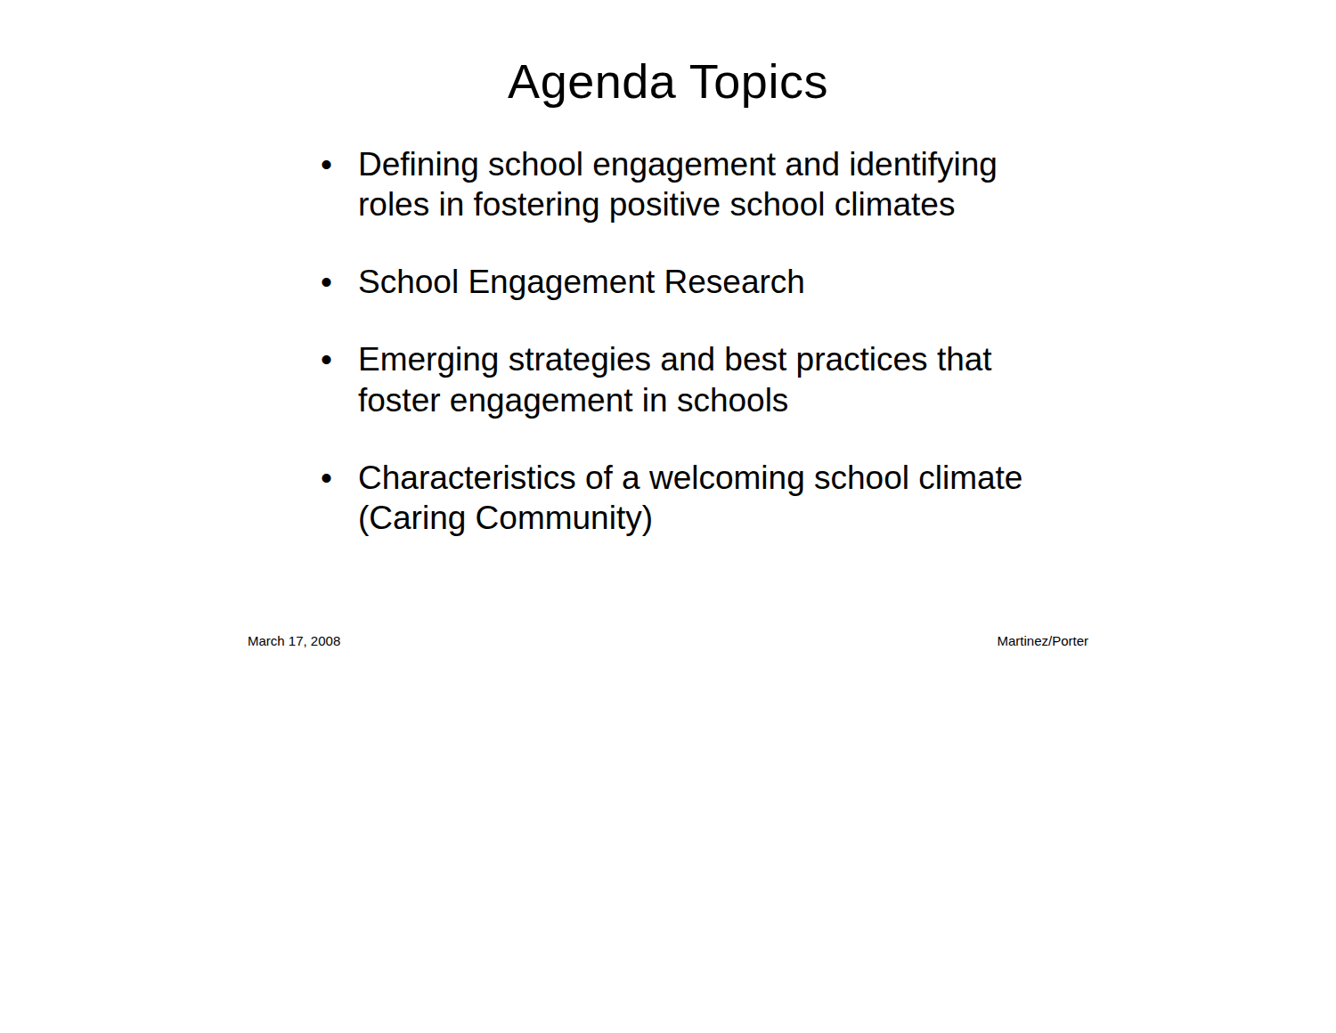Agenda Topics
Defining school engagement and identifying roles in fostering positive school climates
School Engagement Research
Emerging strategies and best practices that foster engagement in schools
Characteristics of a welcoming school climate (Caring Community)
March 17, 2008 Martinez/Porter